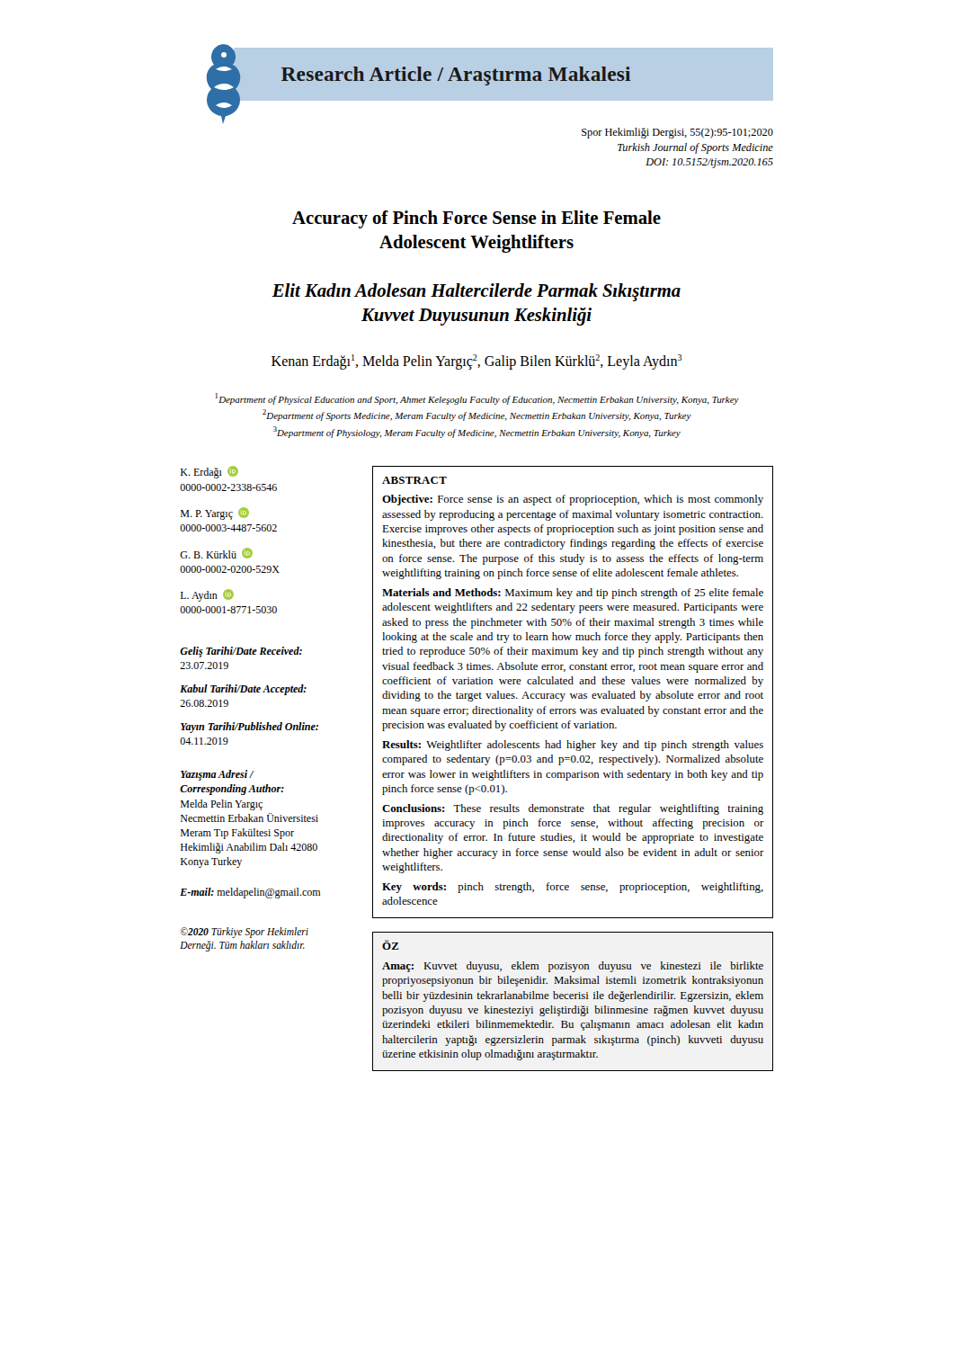Research Article / Araştırma Makalesi
Spor Hekimliği Dergisi, 55(2):95-101;2020
Turkish Journal of Sports Medicine
DOI: 10.5152/tjsm.2020.165
Accuracy of Pinch Force Sense in Elite Female
Adolescent Weightlifters
Elit Kadın Adolesan Haltercilerde Parmak Sıkıştırma
Kuvvet Duyusunun Keskinliği
Kenan Erdağı1, Melda Pelin Yargıç2, Galip Bilen Kürklü2, Leyla Aydın3
1Department of Physical Education and Sport, Ahmet Keleşoglu Faculty of Education, Necmettin Erbakan University, Konya, Turkey
2Department of Sports Medicine, Meram Faculty of Medicine, Necmettin Erbakan University, Konya, Turkey
3Department of Physiology, Meram Faculty of Medicine, Necmettin Erbakan University, Konya, Turkey
K. Erdağı 0000-0002-2338-6546
M. P. Yargıç 0000-0003-4487-5602
G. B. Kürklü 0000-0002-0200-529X
L. Aydın 0000-0001-8771-5030
Geliş Tarihi/Date Received:
23.07.2019
Kabul Tarihi/Date Accepted:
26.08.2019
Yayın Tarihi/Published Online:
04.11.2019
Yazışma Adresi /
Corresponding Author:
Melda Pelin Yargıç
Necmettin Erbakan Üniversitesi
Meram Tıp Fakültesi Spor
Hekimliği Anabilim Dalı 42080
Konya Turkey
E-mail: meldapelin@gmail.com
©2020 Türkiye Spor Hekimleri
Derneği. Tüm hakları saklıdır.
ABSTRACT
Objective: Force sense is an aspect of proprioception, which is most commonly assessed by reproducing a percentage of maximal voluntary isometric contraction. Exercise improves other aspects of proprioception such as joint position sense and kinesthesia, but there are contradictory findings regarding the effects of exercise on force sense. The purpose of this study is to assess the effects of long-term weightlifting training on pinch force sense of elite adolescent female athletes.
Materials and Methods: Maximum key and tip pinch strength of 25 elite female adolescent weightlifters and 22 sedentary peers were measured. Participants were asked to press the pinchmeter with 50% of their maximal strength 3 times while looking at the scale and try to learn how much force they apply. Participants then tried to reproduce 50% of their maximum key and tip pinch strength without any visual feedback 3 times. Absolute error, constant error, root mean square error and coefficient of variation were calculated and these values were normalized by dividing to the target values. Accuracy was evaluated by absolute error and root mean square error; directionality of errors was evaluated by constant error and the precision was evaluated by coefficient of variation.
Results: Weightlifter adolescents had higher key and tip pinch strength values compared to sedentary (p=0.03 and p=0.02, respectively). Normalized absolute error was lower in weightlifters in comparison with sedentary in both key and tip pinch force sense (p<0.01).
Conclusions: These results demonstrate that regular weightlifting training improves accuracy in pinch force sense, without affecting precision or directionality of error. In future studies, it would be appropriate to investigate whether higher accuracy in force sense would also be evident in adult or senior weightlifters.
Key words: pinch strength, force sense, proprioception, weightlifting, adolescence
ÖZ
Amaç: Kuvvet duyusu, eklem pozisyon duyusu ve kinestezi ile birlikte propriyosepsiyonun bir bileşenidir. Maksimal istemli izometrik kontraksiyonun belli bir yüzdesinin tekrarlanabilme becerisi ile değerlendirilir. Egzersizin, eklem pozisyon duyusu ve kinesteziyi geliştirdiği bilinmesine rağmen kuvvet duyusu üzerindeki etkileri bilinmemektedir. Bu çalışmanın amacı adolesan elit kadın haltercilerin yaptığı egzersizlerin parmak sıkıştırma (pinch) kuvveti duyusu üzerine etkisinin olup olmadığını araştırmaktır.